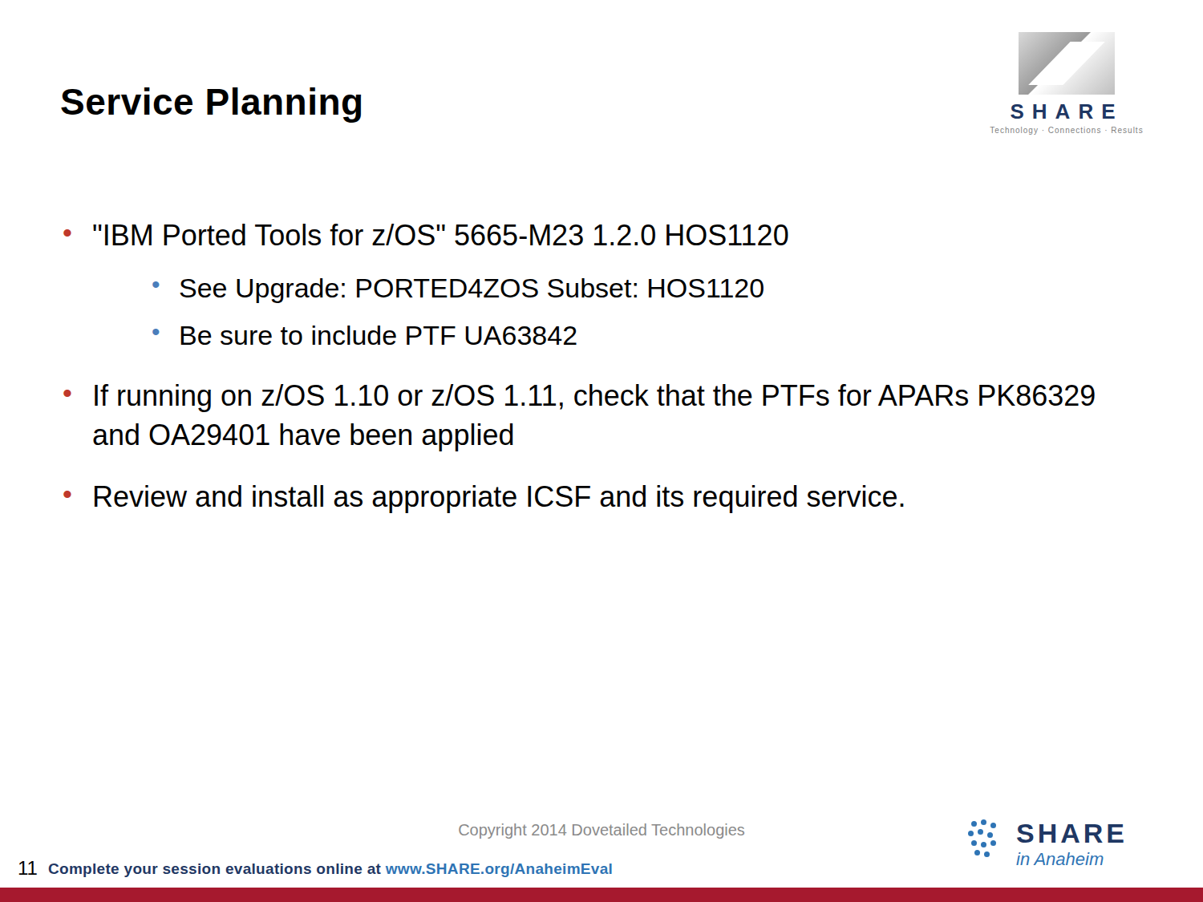SHARE
Technology · Connections · Results
Service Planning
"IBM Ported Tools for z/OS" 5665-M23 1.2.0 HOS1120
See Upgrade: PORTED4ZOS Subset: HOS1120
Be sure to include PTF UA63842
If running on z/OS 1.10 or z/OS 1.11, check that the PTFs for APARs PK86329 and OA29401 have been applied
Review and install as appropriate ICSF and its required service.
Copyright 2014 Dovetailed Technologies
11
Complete your session evaluations online at www.SHARE.org/AnaheimEval
SHARE
in Anaheim